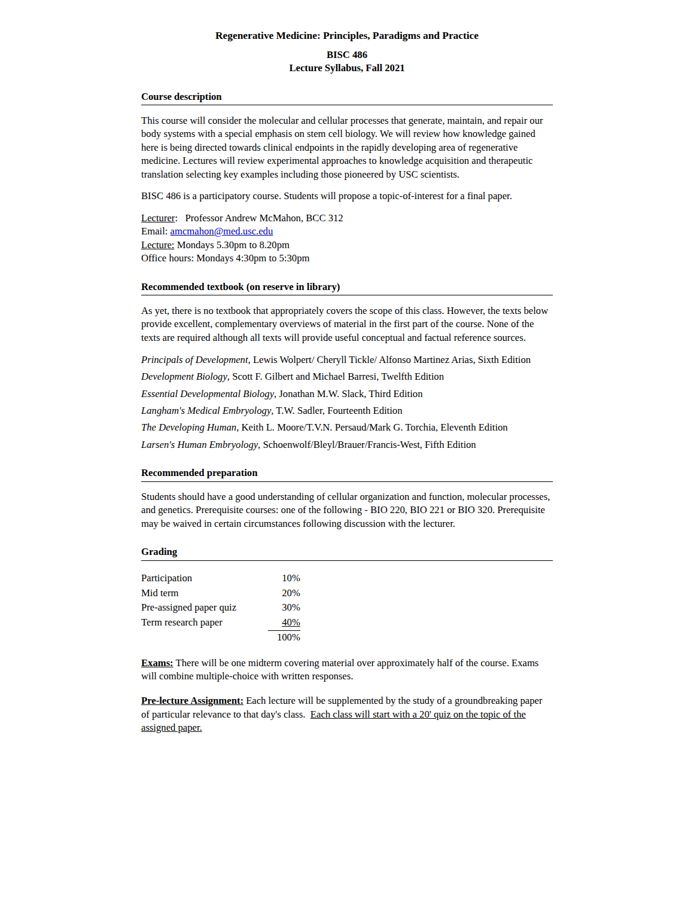Regenerative Medicine: Principles, Paradigms and Practice
BISC 486
Lecture Syllabus, Fall 2021
Course description
This course will consider the molecular and cellular processes that generate, maintain, and repair our body systems with a special emphasis on stem cell biology. We will review how knowledge gained here is being directed towards clinical endpoints in the rapidly developing area of regenerative medicine. Lectures will review experimental approaches to knowledge acquisition and therapeutic translation selecting key examples including those pioneered by USC scientists.
BISC 486 is a participatory course. Students will propose a topic-of-interest for a final paper.
Lecturer: Professor Andrew McMahon, BCC 312
Email: amcmahon@med.usc.edu
Lecture: Mondays 5.30pm to 8.20pm
Office hours: Mondays 4:30pm to 5:30pm
Recommended textbook (on reserve in library)
As yet, there is no textbook that appropriately covers the scope of this class. However, the texts below provide excellent, complementary overviews of material in the first part of the course. None of the texts are required although all texts will provide useful conceptual and factual reference sources.
Principals of Development, Lewis Wolpert/ Cheryll Tickle/ Alfonso Martinez Arias, Sixth Edition
Development Biology, Scott F. Gilbert and Michael Barresi, Twelfth Edition
Essential Developmental Biology, Jonathan M.W. Slack, Third Edition
Langham's Medical Embryology, T.W. Sadler, Fourteenth Edition
The Developing Human, Keith L. Moore/T.V.N. Persaud/Mark G. Torchia, Eleventh Edition
Larsen's Human Embryology, Schoenwolf/Bleyl/Brauer/Francis-West, Fifth Edition
Recommended preparation
Students should have a good understanding of cellular organization and function, molecular processes, and genetics. Prerequisite courses: one of the following - BIO 220, BIO 221 or BIO 320. Prerequisite may be waived in certain circumstances following discussion with the lecturer.
Grading
| Participation | 10% |
| Mid term | 20% |
| Pre-assigned paper quiz | 30% |
| Term research paper | 40% |
| | 100% |
Exams: There will be one midterm covering material over approximately half of the course. Exams will combine multiple-choice with written responses.
Pre-lecture Assignment: Each lecture will be supplemented by the study of a groundbreaking paper of particular relevance to that day's class. Each class will start with a 20' quiz on the topic of the assigned paper.